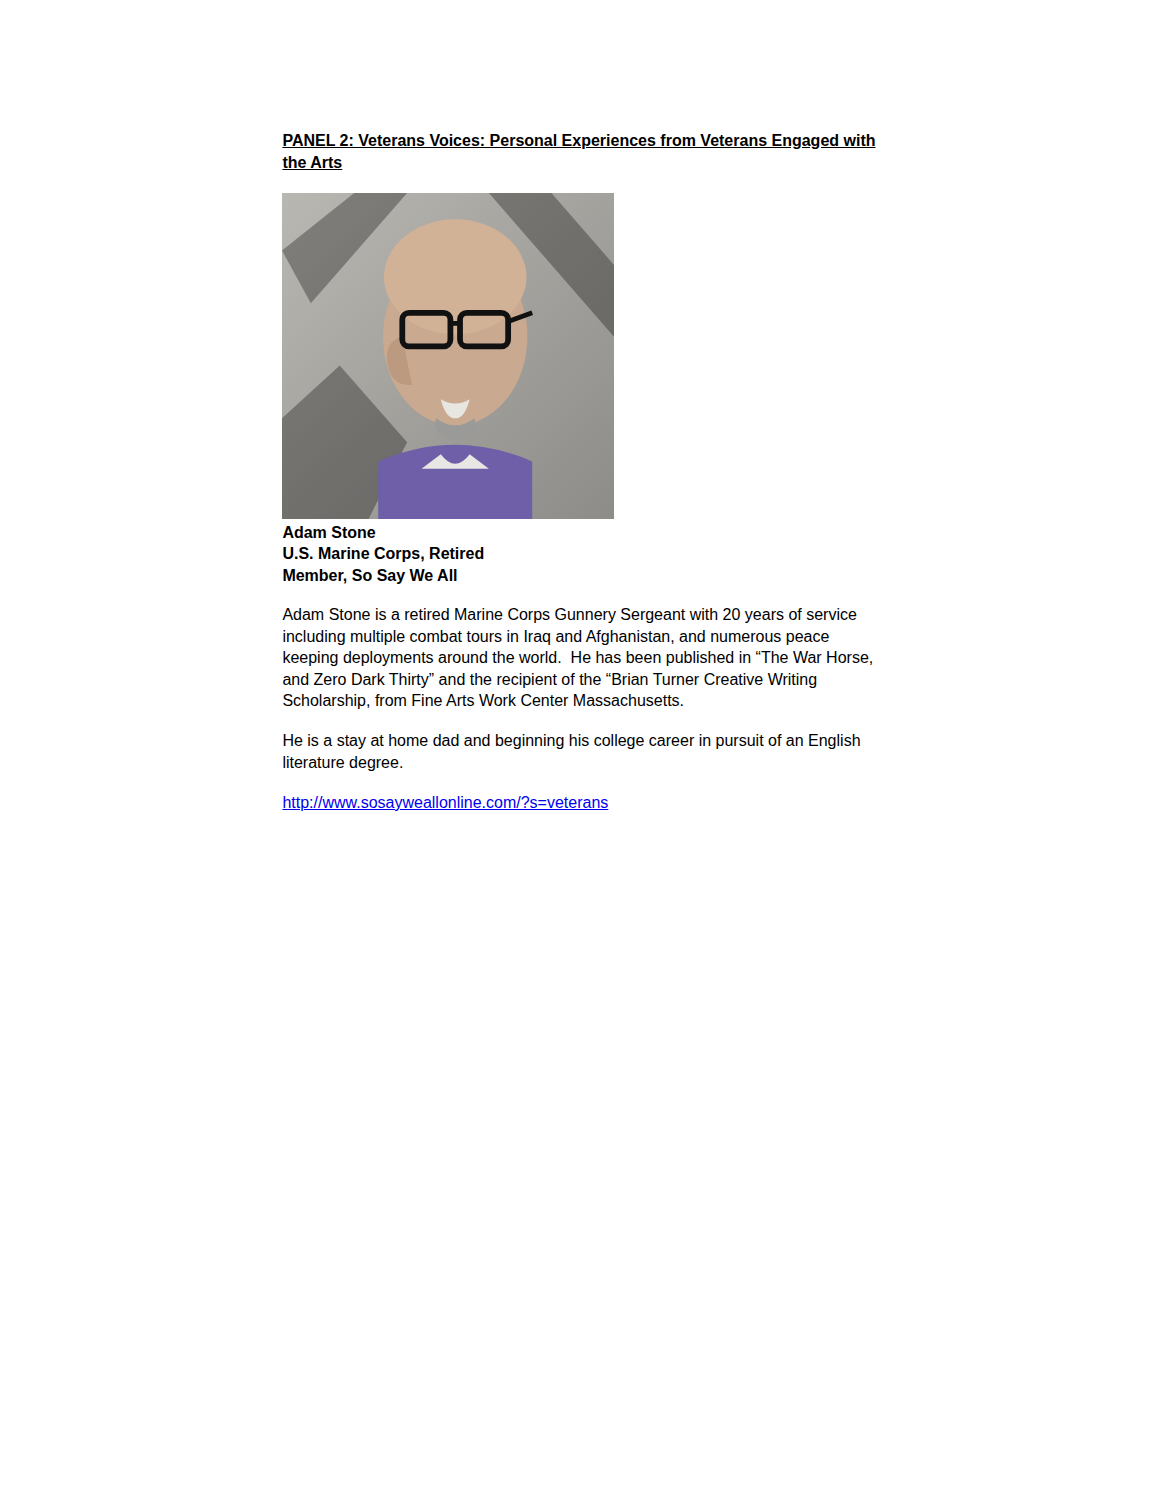PANEL 2: Veterans Voices: Personal Experiences from Veterans Engaged with the Arts
Adam Stone
U.S. Marine Corps, Retired
Member, So Say We All
Adam Stone is a retired Marine Corps Gunnery Sergeant with 20 years of service including multiple combat tours in Iraq and Afghanistan, and numerous peace keeping deployments around the world. He has been published in “The War Horse, and Zero Dark Thirty” and the recipient of the “Brian Turner Creative Writing Scholarship, from Fine Arts Work Center Massachusetts.
He is a stay at home dad and beginning his college career in pursuit of an English literature degree.
http://www.sosayweallonline.com/?s=veterans